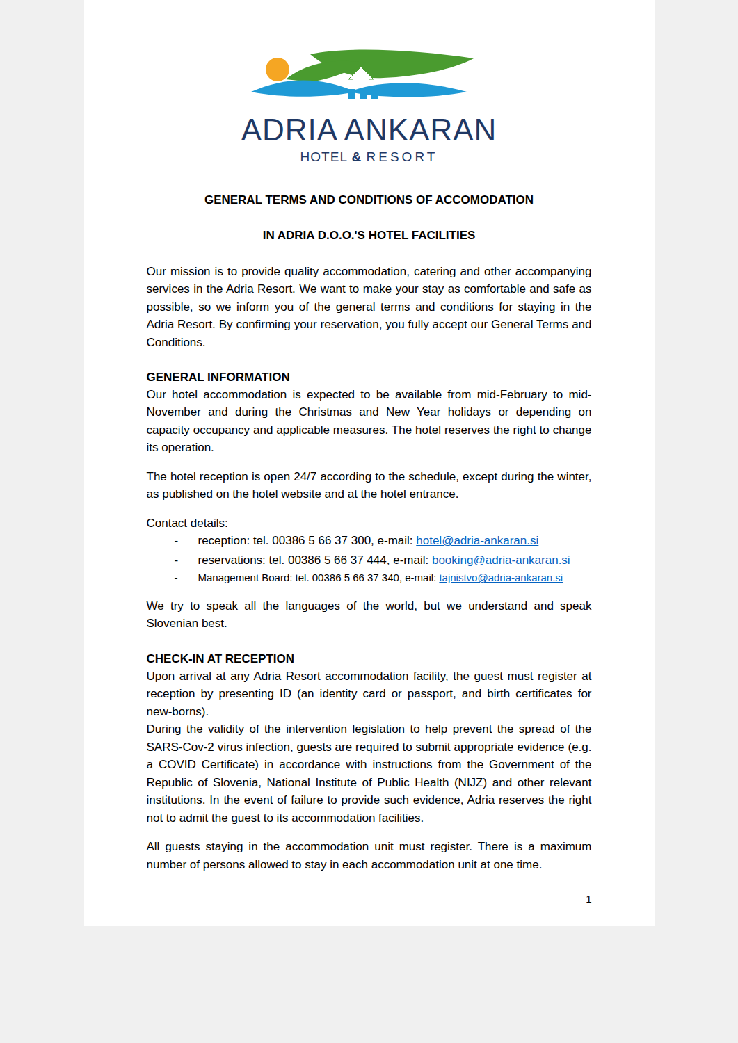ADRIA ANKARAN
HOTEL & RESORT
GENERAL TERMS AND CONDITIONS OF ACCOMODATION IN ADRIA D.O.O.'S HOTEL FACILITIES
Our mission is to provide quality accommodation, catering and other accompanying services in the Adria Resort. We want to make your stay as comfortable and safe as possible, so we inform you of the general terms and conditions for staying in the Adria Resort. By confirming your reservation, you fully accept our General Terms and Conditions.
GENERAL INFORMATION
Our hotel accommodation is expected to be available from mid-February to mid-November and during the Christmas and New Year holidays or depending on capacity occupancy and applicable measures. The hotel reserves the right to change its operation.
The hotel reception is open 24/7 according to the schedule, except during the winter, as published on the hotel website and at the hotel entrance.
Contact details:
reception: tel. 00386 5 66 37 300, e-mail: hotel@adria-ankaran.si
reservations: tel. 00386 5 66 37 444, e-mail: booking@adria-ankaran.si
Management Board: tel. 00386 5 66 37 340, e-mail: tajnistvo@adria-ankaran.si
We try to speak all the languages of the world, but we understand and speak Slovenian best.
CHECK-IN AT RECEPTION
Upon arrival at any Adria Resort accommodation facility, the guest must register at reception by presenting ID (an identity card or passport, and birth certificates for new-borns).
During the validity of the intervention legislation to help prevent the spread of the SARS-Cov-2 virus infection, guests are required to submit appropriate evidence (e.g. a COVID Certificate) in accordance with instructions from the Government of the Republic of Slovenia, National Institute of Public Health (NIJZ) and other relevant institutions. In the event of failure to provide such evidence, Adria reserves the right not to admit the guest to its accommodation facilities.
All guests staying in the accommodation unit must register. There is a maximum number of persons allowed to stay in each accommodation unit at one time.
1